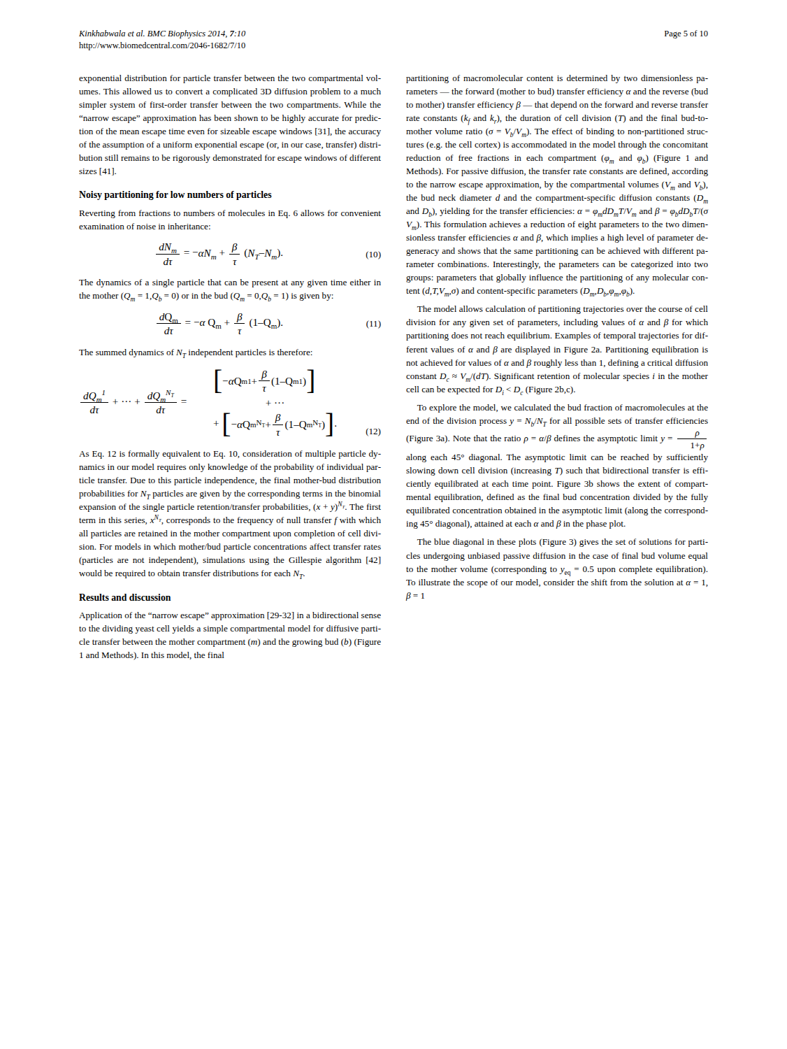Kinkhabwala et al. BMC Biophysics 2014, 7:10
http://www.biomedcentral.com/2046-1682/7/10
Page 5 of 10
exponential distribution for particle transfer between the two compartmental volumes. This allowed us to convert a complicated 3D diffusion problem to a much simpler system of first-order transfer between the two compartments. While the “narrow escape” approximation has been shown to be highly accurate for prediction of the mean escape time even for sizeable escape windows [31], the accuracy of the assumption of a uniform exponential escape (or, in our case, transfer) distribution still remains to be rigorously demonstrated for escape windows of different sizes [41].
Noisy partitioning for low numbers of particles
Reverting from fractions to numbers of molecules in Eq. 6 allows for convenient examination of noise in inheritance:
dNm dτ = −αNm + βτ (NT–Nm).
(10)
The dynamics of a single particle that can be present at any given time either in the mother (Qm = 1,Qb = 0) or in the bud (Qm = 0,Qb = 1) is given by:
d Qm dτ = −α Qm + βτ (1–Qm).
(11)
The summed dynamics of NT independent particles is therefore:
dQm1 dτ + ··· + dQmNT dτ =
[ −α Qm1 + βτ (1–Qm1) ] + ··· + [ −α QmNT + βτ (1–QmNT) ].
(12)
As Eq. 12 is formally equivalent to Eq. 10, consideration of multiple particle dynamics in our model requires only knowledge of the probability of individual particle transfer. Due to this particle independence, the final mother-bud distribution probabilities for NT particles are given by the corresponding terms in the binomial expansion of the single particle retention/transfer probabilities, (x + y)NT. The first term in this series, xNT, corresponds to the frequency of null transfer f with which all particles are retained in the mother compartment upon completion of cell division. For models in which mother/bud particle concentrations affect transfer rates (particles are not independent), simulations using the Gillespie algorithm [42] would be required to obtain transfer distributions for each NT.
Results and discussion
Application of the “narrow escape” approximation [29-32] in a bidirectional sense to the dividing yeast cell yields a simple compartmental model for diffusive particle transfer between the mother compartment (m) and the growing bud (b) (Figure 1 and Methods). In this model, the final
partitioning of macromolecular content is determined by two dimensionless parameters — the forward (mother to bud) transfer efficiency α and the reverse (bud to mother) transfer efficiency β — that depend on the forward and reverse transfer rate constants (kf and kr), the duration of cell division (T) and the final bud-to-mother volume ratio (σ = Vb/Vm). The effect of binding to non-partitioned structures (e.g. the cell cortex) is accommodated in the model through the concomitant reduction of free fractions in each compartment (φm and φb) (Figure 1 and Methods). For passive diffusion, the transfer rate constants are defined, according to the narrow escape approximation, by the compartmental volumes (Vm and Vb), the bud neck diameter d and the compartment-specific diffusion constants (Dm and Db), yielding for the transfer efficiencies: α = φmdDmT/Vm and β = φbdDbT/(σ Vm). This formulation achieves a reduction of eight parameters to the two dimensionless transfer efficiencies α and β, which implies a high level of parameter degeneracy and shows that the same partitioning can be achieved with different parameter combinations. Interestingly, the parameters can be categorized into two groups: parameters that globally influence the partitioning of any molecular content (d,T,Vm,σ) and content-specific parameters (Dm,Db,φm,φb).
The model allows calculation of partitioning trajectories over the course of cell division for any given set of parameters, including values of α and β for which partitioning does not reach equilibrium. Examples of temporal trajectories for different values of α and β are displayed in Figure 2a. Partitioning equilibration is not achieved for values of α and β roughly less than 1, defining a critical diffusion constant Dc ≈ Vm/(dT). Significant retention of molecular species i in the mother cell can be expected for Di < Dc (Figure 2b,c).
To explore the model, we calculated the bud fraction of macromolecules at the end of the division process y = Nb/NT for all possible sets of transfer efficiencies (Figure 3a). Note that the ratio ρ = α/β defines the asymptotic limit y = ρ 1+ρ along each 45° diagonal. The asymptotic limit can be reached by sufficiently slowing down cell division (increasing T) such that bidirectional transfer is efficiently equilibrated at each time point. Figure 3b shows the extent of compartmental equilibration, defined as the final bud concentration divided by the fully equilibrated concentration obtained in the asymptotic limit (along the corresponding 45° diagonal), attained at each α and β in the phase plot.
The blue diagonal in these plots (Figure 3) gives the set of solutions for particles undergoing unbiased passive diffusion in the case of final bud volume equal to the mother volume (corresponding to yeq = 0.5 upon complete equilibration). To illustrate the scope of our model, consider the shift from the solution at α = 1, β = 1